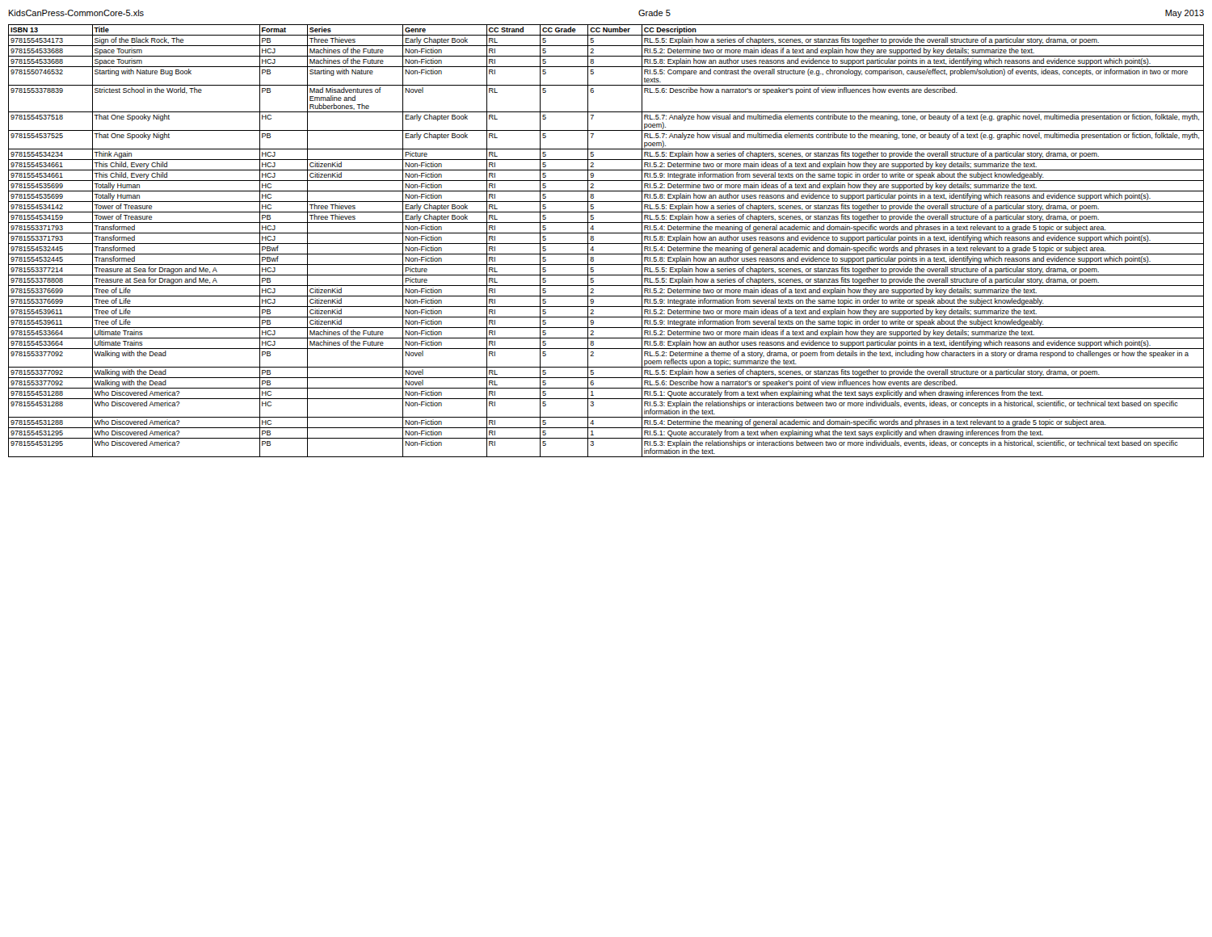KidsCanPress-CommonCore-5.xls
Grade 5
May 2013
| ISBN 13 | Title | Format | Series | Genre | CC Strand | CC Grade | CC Number | CC Description |
| --- | --- | --- | --- | --- | --- | --- | --- | --- |
| 9781554534173 | Sign of the Black Rock, The | PB | Three Thieves | Early Chapter Book | RL | 5 | 5 | RL.5.5: Explain how a series of chapters, scenes, or stanzas fits together to provide the overall structure of a particular story, drama, or poem. |
| 9781554533688 | Space Tourism | HCJ | Machines of the Future | Non-Fiction | RI | 5 | 2 | RI.5.2: Determine two or more main ideas if a text and explain how they are supported by key details; summarize the text. |
| 9781554533688 | Space Tourism | HCJ | Machines of the Future | Non-Fiction | RI | 5 | 8 | RI.5.8: Explain how an author uses reasons and evidence to support particular points in a text, identifying which reasons and evidence support which point(s). |
| 9781550746532 | Starting with Nature Bug Book | PB | Starting with Nature | Non-Fiction | RI | 5 | 5 | RI.5.5: Compare and contrast the overall structure (e.g., chronology, comparison, cause/effect, problem/solution) of events, ideas, concepts, or information in two or more texts. |
| 9781553378839 | Strictest School in the World, The | PB | Mad Misadventures of Emmaline and Rubberbones, The | Novel | RL | 5 | 6 | RL.5.6: Describe how a narrator's or speaker's point of view influences how events are described. |
| 9781554537518 | That One Spooky Night | HC | | Early Chapter Book | RL | 5 | 7 | RL.5.7: Analyze how visual and multimedia elements contribute to the meaning, tone, or beauty of a text (e.g. graphic novel, multimedia presentation or fiction, folktale, myth, poem). |
| 9781554537525 | That One Spooky Night | PB | | Early Chapter Book | RL | 5 | 7 | RL.5.7: Analyze how visual and multimedia elements contribute to the meaning, tone, or beauty of a text (e.g. graphic novel, multimedia presentation or fiction, folktale, myth, poem). |
| 9781554534234 | Think Again | HCJ | | Picture | RL | 5 | 5 | RL.5.5: Explain how a series of chapters, scenes, or stanzas fits together to provide the overall structure of a particular story, drama, or poem. |
| 9781554534661 | This Child, Every Child | HCJ | CitizenKid | Non-Fiction | RI | 5 | 2 | RI.5.2: Determine two or more main ideas of a text and explain how they are supported by key details; summarize the text. |
| 9781554534661 | This Child, Every Child | HCJ | CitizenKid | Non-Fiction | RI | 5 | 9 | RI.5.9: Integrate information from several texts on the same topic in order to write or speak about the subject knowledgeably. |
| 9781554535699 | Totally Human | HC | | Non-Fiction | RI | 5 | 2 | RI.5.2: Determine two or more main ideas of a text and explain how they are supported by key details; summarize the text. |
| 9781554535699 | Totally Human | HC | | Non-Fiction | RI | 5 | 8 | RI.5.8: Explain how an author uses reasons and evidence to support particular points in a text, identifying which reasons and evidence support which point(s). |
| 9781554534142 | Tower of Treasure | HC | Three Thieves | Early Chapter Book | RL | 5 | 5 | RL.5.5: Explain how a series of chapters, scenes, or stanzas fits together to provide the overall structure of a particular story, drama, or poem. |
| 9781554534159 | Tower of Treasure | PB | Three Thieves | Early Chapter Book | RL | 5 | 5 | RL.5.5: Explain how a series of chapters, scenes, or stanzas fits together to provide the overall structure of a particular story, drama, or poem. |
| 9781553371793 | Transformed | HCJ | | Non-Fiction | RI | 5 | 4 | RI.5.4: Determine the meaning of general academic and domain-specific words and phrases in a text relevant to a grade 5 topic or subject area. |
| 9781553371793 | Transformed | HCJ | | Non-Fiction | RI | 5 | 8 | RI.5.8: Explain how an author uses reasons and evidence to support particular points in a text, identifying which reasons and evidence support which point(s). |
| 9781554532445 | Transformed | PBwf | | Non-Fiction | RI | 5 | 4 | RI.5.4: Determine the meaning of general academic and domain-specific words and phrases in a text relevant to a grade 5 topic or subject area. |
| 9781554532445 | Transformed | PBwf | | Non-Fiction | RI | 5 | 8 | RI.5.8: Explain how an author uses reasons and evidence to support particular points in a text, identifying which reasons and evidence support which point(s). |
| 9781553377214 | Treasure at Sea for Dragon and Me, A | HCJ | | Picture | RL | 5 | 5 | RL.5.5: Explain how a series of chapters, scenes, or stanzas fits together to provide the overall structure of a particular story, drama, or poem. |
| 9781553378808 | Treasure at Sea for Dragon and Me, A | PB | | Picture | RL | 5 | 5 | RL.5.5: Explain how a series of chapters, scenes, or stanzas fits together to provide the overall structure of a particular story, drama, or poem. |
| 9781553376699 | Tree of Life | HCJ | CitizenKid | Non-Fiction | RI | 5 | 2 | RI.5.2: Determine two or more main ideas of a text and explain how they are supported by key details; summarize the text. |
| 9781553376699 | Tree of Life | HCJ | CitizenKid | Non-Fiction | RI | 5 | 9 | RI.5.9: Integrate information from several texts on the same topic in order to write or speak about the subject knowledgeably. |
| 9781554539611 | Tree of Life | PB | CitizenKid | Non-Fiction | RI | 5 | 2 | RI.5.2: Determine two or more main ideas of a text and explain how they are supported by key details; summarize the text. |
| 9781554539611 | Tree of Life | PB | CitizenKid | Non-Fiction | RI | 5 | 9 | RI.5.9: Integrate information from several texts on the same topic in order to write or speak about the subject knowledgeably. |
| 9781554533664 | Ultimate Trains | HCJ | Machines of the Future | Non-Fiction | RI | 5 | 2 | RI.5.2: Determine two or more main ideas if a text and explain how they are supported by key details; summarize the text. |
| 9781554533664 | Ultimate Trains | HCJ | Machines of the Future | Non-Fiction | RI | 5 | 8 | RI.5.8: Explain how an author uses reasons and evidence to support particular points in a text, identifying which reasons and evidence support which point(s). |
| 9781553377092 | Walking with the Dead | PB | | Novel | RI | 5 | 2 | RL.5.2: Determine a theme of a story, drama, or poem from details in the text, including how characters in a story or drama respond to challenges or how the speaker in a poem reflects upon a topic; summarize the text. |
| 9781553377092 | Walking with the Dead | PB | | Novel | RL | 5 | 5 | RL.5.5: Explain how a series of chapters, scenes, or stanzas fits together to provide the overall structure or a particular story, drama, or poem. |
| 9781553377092 | Walking with the Dead | PB | | Novel | RL | 5 | 6 | RL.5.6: Describe how a narrator's or speaker's point of view influences how events are described. |
| 9781554531288 | Who Discovered America? | HC | | Non-Fiction | RI | 5 | 1 | RI.5.1: Quote accurately from a text when explaining what the text says explicitly and when drawing inferences from the text. |
| 9781554531288 | Who Discovered America? | HC | | Non-Fiction | RI | 5 | 3 | RI.5.3: Explain the relationships or interactions between two or more individuals, events, ideas, or concepts in a historical, scientific, or technical text based on specific information in the text. |
| 9781554531288 | Who Discovered America? | HC | | Non-Fiction | RI | 5 | 4 | RI.5.4: Determine the meaning of general academic and domain-specific words and phrases in a text relevant to a grade 5 topic or subject area. |
| 9781554531295 | Who Discovered America? | PB | | Non-Fiction | RI | 5 | 1 | RI.5.1: Quote accurately from a text when explaining what the text says explicitly and when drawing inferences from the text. |
| 9781554531295 | Who Discovered America? | PB | | Non-Fiction | RI | 5 | 3 | RI.5.3: Explain the relationships or interactions between two or more individuals, events, ideas, or concepts in a historical, scientific, or technical text based on specific information in the text. |